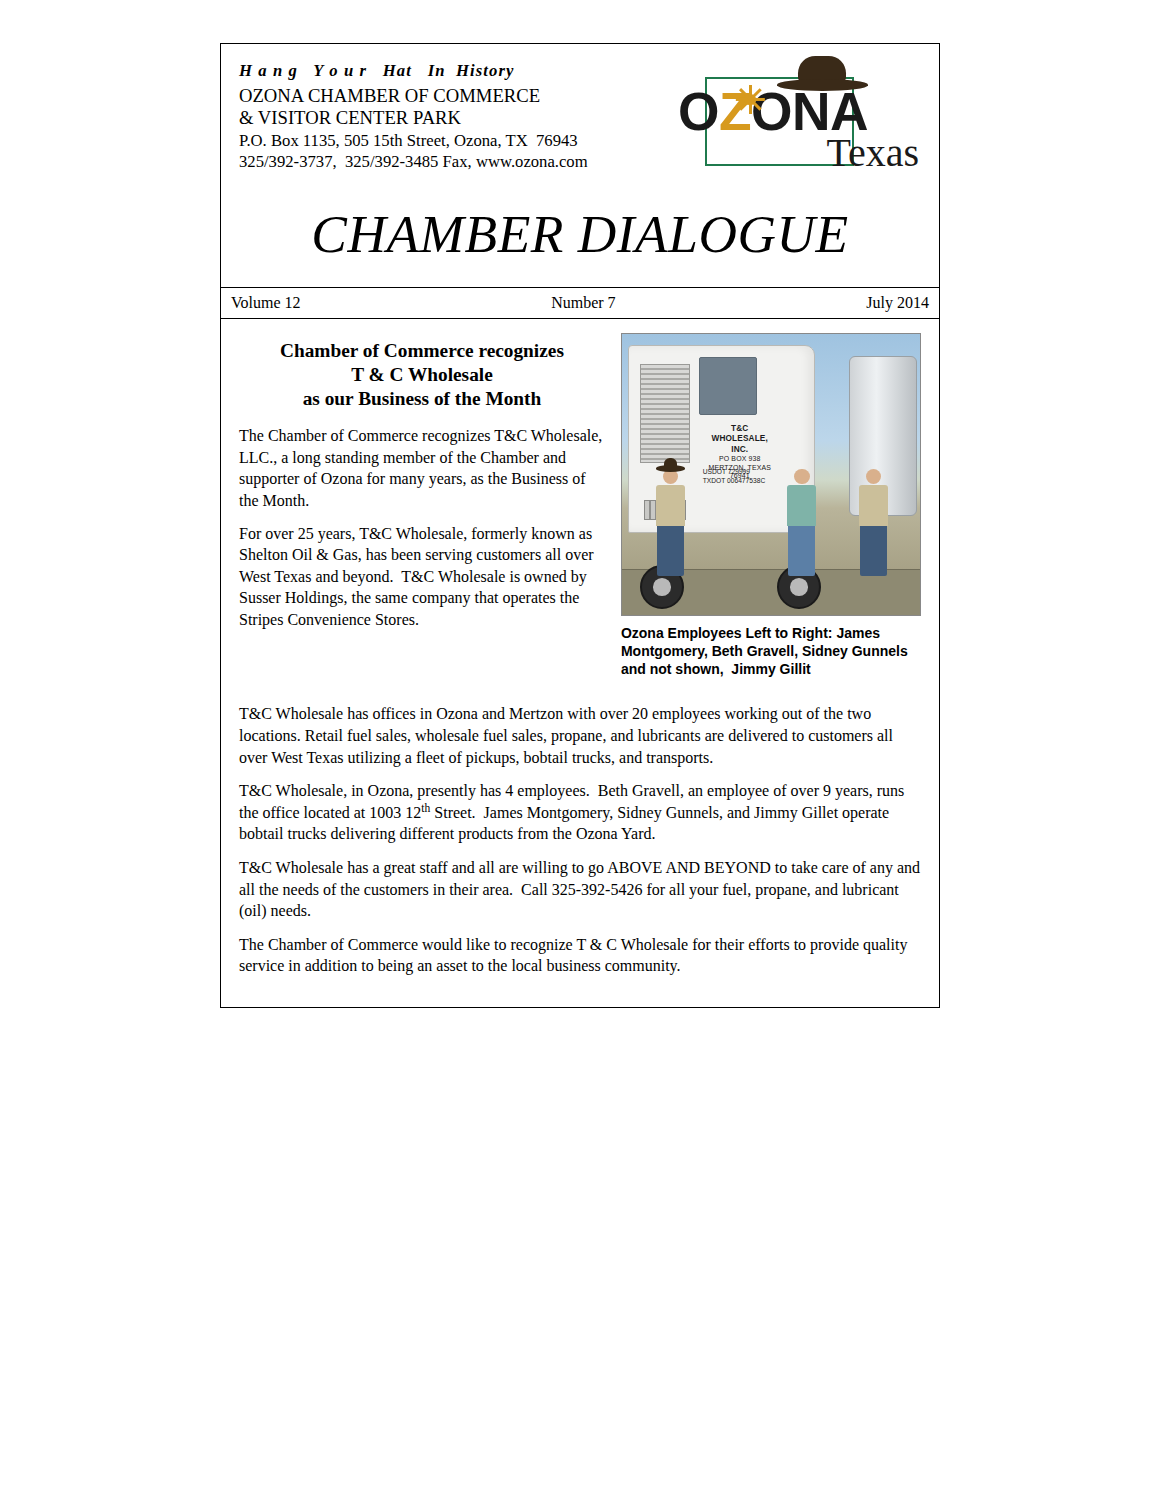H a n g Y o u r Hat In History
OZONA CHAMBER OF COMMERCE
& VISITOR CENTER PARK
P.O. Box 1135, 505 15th Street, Ozona, TX 76943
325/392-3737, 325/392-3485 Fax, www.ozona.com
OZONA
Texas
CHAMBER DIALOGUE
Volume 12
Number 7
July 2014
Chamber of Commerce recognizes
T & C Wholesale
as our Business of the Month
The Chamber of Commerce recognizes T&C Wholesale, LLC., a long standing member of the Chamber and supporter of Ozona for many years, as the Business of the Month.
For over 25 years, T&C Wholesale, formerly known as Shelton Oil & Gas, has been serving customers all over West Texas and beyond. T&C Wholesale is owned by Susser Holdings, the same company that operates the Stripes Convenience Stores.
T&C
WHOLESALE, INC.
PO BOX 938
MERTZON, TEXAS 76941
USDOT 729999
TXDOT 006477538C
Ozona Employees Left to Right: James Montgomery, Beth Gravell, Sidney Gunnels and not shown, Jimmy Gillit
T&C Wholesale has offices in Ozona and Mertzon with over 20 employees working out of the two locations. Retail fuel sales, wholesale fuel sales, propane, and lubricants are delivered to customers all over West Texas utilizing a fleet of pickups, bobtail trucks, and transports.
T&C Wholesale, in Ozona, presently has 4 employees. Beth Gravell, an employee of over 9 years, runs the office located at 1003 12th Street. James Montgomery, Sidney Gunnels, and Jimmy Gillet operate bobtail trucks delivering different products from the Ozona Yard.
T&C Wholesale has a great staff and all are willing to go ABOVE AND BEYOND to take care of any and all the needs of the customers in their area. Call 325-392-5426 for all your fuel, propane, and lubricant (oil) needs.
The Chamber of Commerce would like to recognize T & C Wholesale for their efforts to provide quality service in addition to being an asset to the local business community.